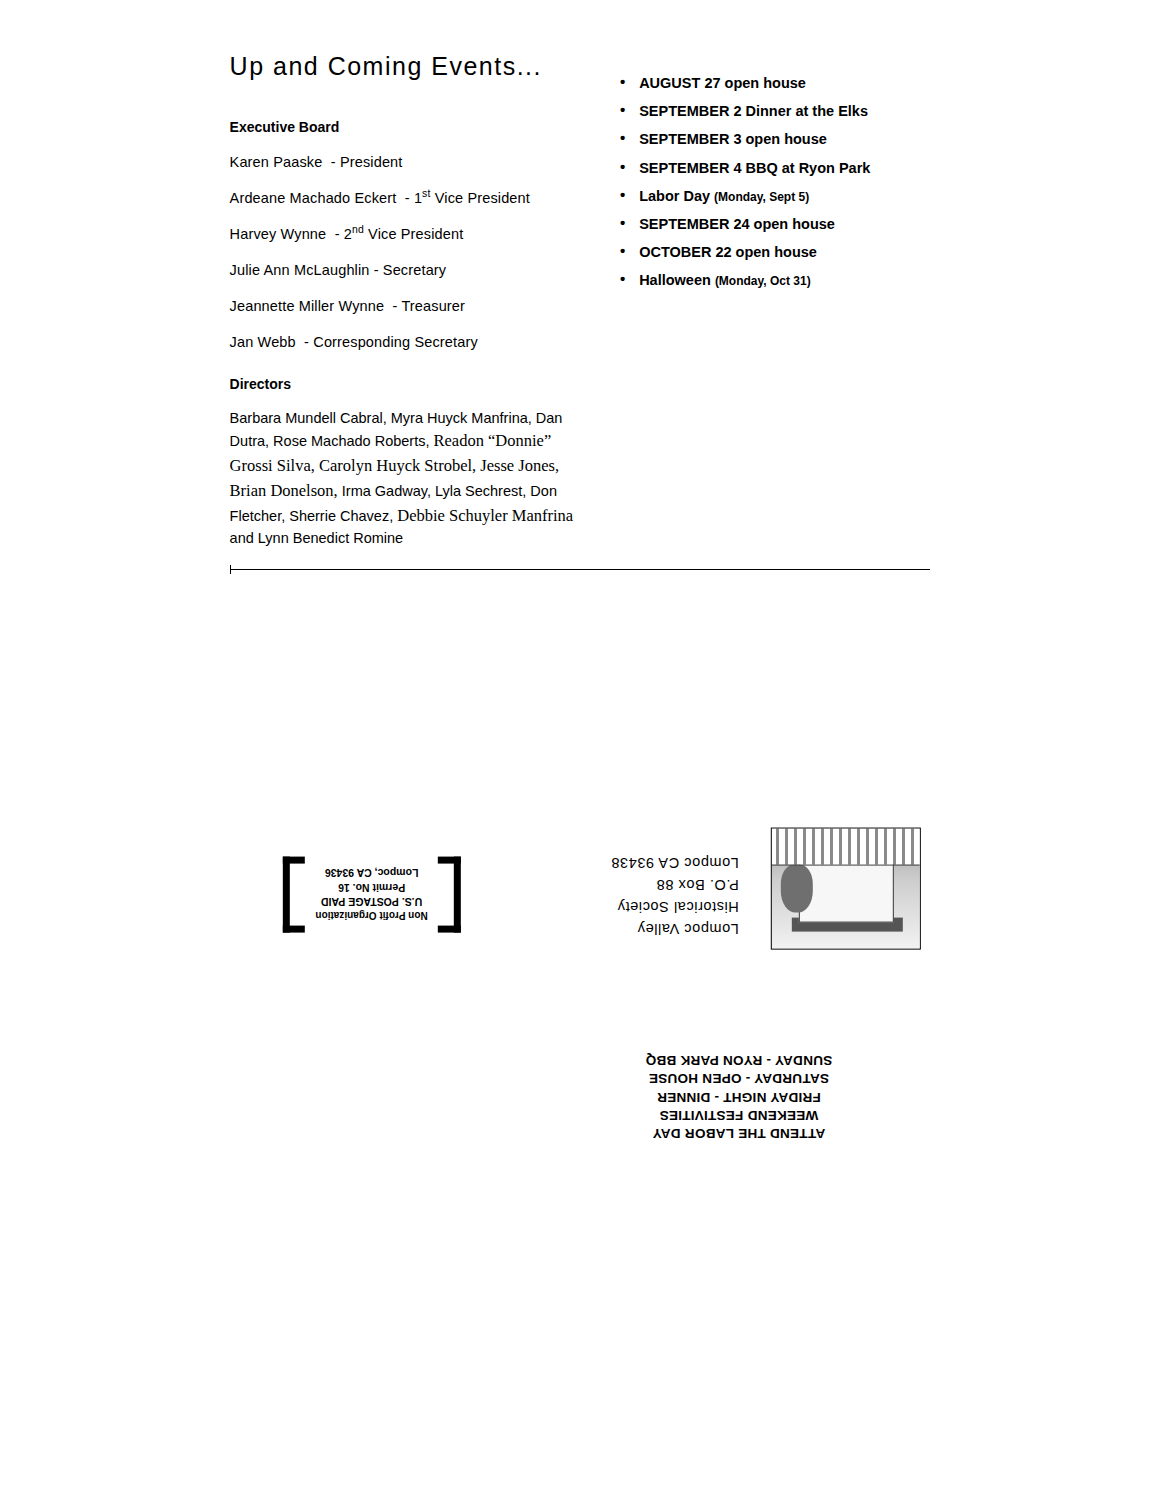Up and Coming Events...
Executive Board
Karen Paaske - President
Ardeane Machado Eckert - 1st Vice President
Harvey Wynne - 2nd Vice President
Julie Ann McLaughlin - Secretary
Jeannette Miller Wynne - Treasurer
Jan Webb - Corresponding Secretary
Directors
Barbara Mundell Cabral, Myra Huyck Manfrina, Dan Dutra, Rose Machado Roberts, Readon “Donnie” Grossi Silva, Carolyn Huyck Strobel, Jesse Jones, Brian Donelson, Irma Gadway, Lyla Sechrest, Don Fletcher, Sherrie Chavez, Debbie Schuyler Manfrina and Lynn Benedict Romine
AUGUST 27 open house
SEPTEMBER 2 Dinner at the Elks
SEPTEMBER 3 open house
SEPTEMBER 4 BBQ at Ryon Park
Labor Day (Monday, Sept 5)
SEPTEMBER 24 open house
OCTOBER 22 open house
Halloween (Monday, Oct 31)
ATTEND THE LABOR DAY
WEEKEND FESTIVITIES
FRIDAY NIGHT - DINNER
SATURDAY - OPEN HOUSE
SUNDAY - RYON PARK BBQ
Lompoc Valley
Historical Society
P.O. Box 88
Lompoc CA 93438
Non Profit Organization
U.S. POSTAGE PAID
Permit No. 16
Lompoc, CA 93436